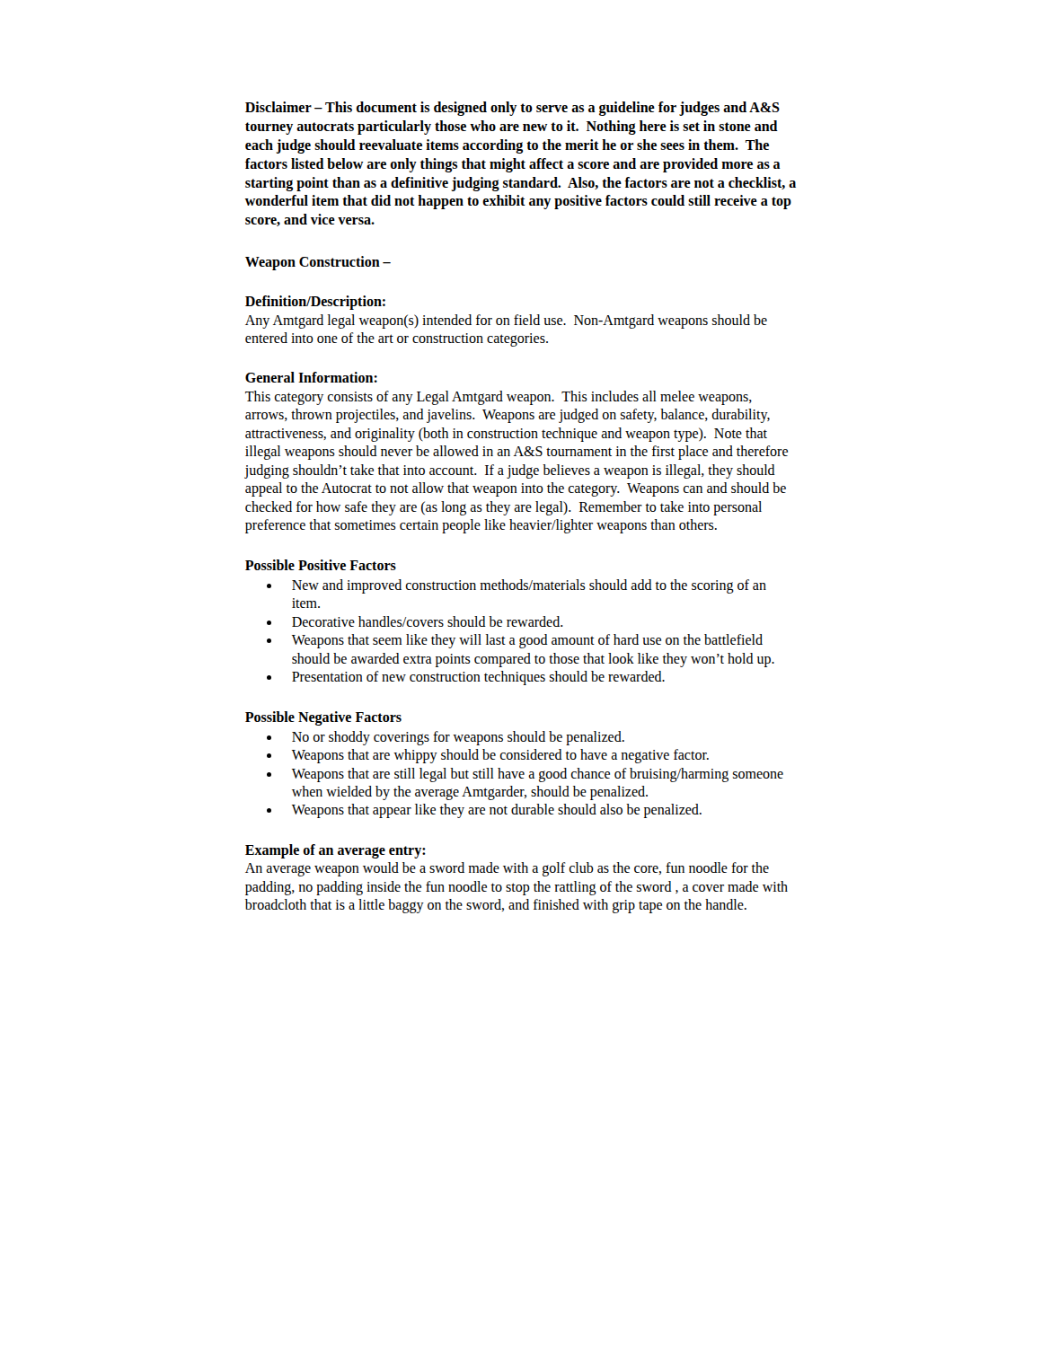Disclaimer – This document is designed only to serve as a guideline for judges and A&S tourney autocrats particularly those who are new to it. Nothing here is set in stone and each judge should reevaluate items according to the merit he or she sees in them. The factors listed below are only things that might affect a score and are provided more as a starting point than as a definitive judging standard. Also, the factors are not a checklist, a wonderful item that did not happen to exhibit any positive factors could still receive a top score, and vice versa.
Weapon Construction –
Definition/Description:
Any Amtgard legal weapon(s) intended for on field use. Non-Amtgard weapons should be entered into one of the art or construction categories.
General Information:
This category consists of any Legal Amtgard weapon. This includes all melee weapons, arrows, thrown projectiles, and javelins. Weapons are judged on safety, balance, durability, attractiveness, and originality (both in construction technique and weapon type). Note that illegal weapons should never be allowed in an A&S tournament in the first place and therefore judging shouldn’t take that into account. If a judge believes a weapon is illegal, they should appeal to the Autocrat to not allow that weapon into the category. Weapons can and should be checked for how safe they are (as long as they are legal). Remember to take into personal preference that sometimes certain people like heavier/lighter weapons than others.
Possible Positive Factors
New and improved construction methods/materials should add to the scoring of an item.
Decorative handles/covers should be rewarded.
Weapons that seem like they will last a good amount of hard use on the battlefield should be awarded extra points compared to those that look like they won’t hold up.
Presentation of new construction techniques should be rewarded.
Possible Negative Factors
No or shoddy coverings for weapons should be penalized.
Weapons that are whippy should be considered to have a negative factor.
Weapons that are still legal but still have a good chance of bruising/harming someone when wielded by the average Amtgarder, should be penalized.
Weapons that appear like they are not durable should also be penalized.
Example of an average entry:
An average weapon would be a sword made with a golf club as the core, fun noodle for the padding, no padding inside the fun noodle to stop the rattling of the sword , a cover made with broadcloth that is a little baggy on the sword, and finished with grip tape on the handle.